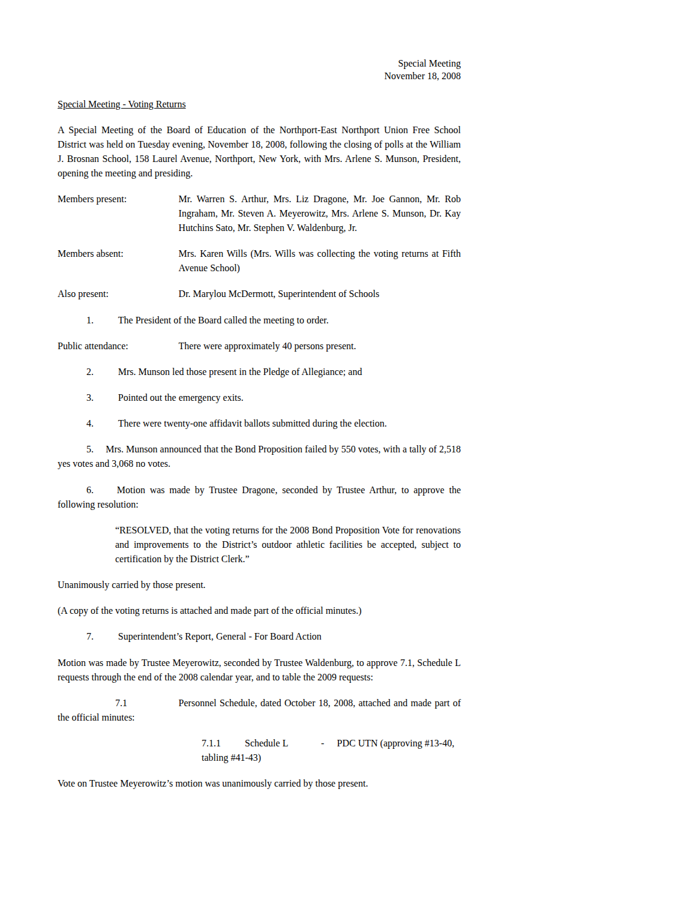Special Meeting
November 18, 2008
Special Meeting - Voting Returns
A Special Meeting of the Board of Education of the Northport-East Northport Union Free School District was held on Tuesday evening, November 18, 2008, following the closing of polls at the William J. Brosnan School, 158 Laurel Avenue, Northport, New York, with Mrs. Arlene S. Munson, President, opening the meeting and presiding.
Members present:
Mr. Warren S. Arthur, Mrs. Liz Dragone, Mr. Joe Gannon, Mr. Rob Ingraham, Mr. Steven A. Meyerowitz, Mrs. Arlene S. Munson, Dr. Kay Hutchins Sato, Mr. Stephen V. Waldenburg, Jr.
Members absent:
Mrs. Karen Wills (Mrs. Wills was collecting the voting returns at Fifth Avenue School)
Also present:
Dr. Marylou McDermott, Superintendent of Schools
1. The President of the Board called the meeting to order.
Public attendance:
There were approximately 40 persons present.
2. Mrs. Munson led those present in the Pledge of Allegiance; and
3. Pointed out the emergency exits.
4. There were twenty-one affidavit ballots submitted during the election.
5. Mrs. Munson announced that the Bond Proposition failed by 550 votes, with a tally of 2,518 yes votes and 3,068 no votes.
6. Motion was made by Trustee Dragone, seconded by Trustee Arthur, to approve the following resolution:
“RESOLVED, that the voting returns for the 2008 Bond Proposition Vote for renovations and improvements to the District’s outdoor athletic facilities be accepted, subject to certification by the District Clerk.”
Unanimously carried by those present.
(A copy of the voting returns is attached and made part of the official minutes.)
7. Superintendent’s Report, General - For Board Action
Motion was made by Trustee Meyerowitz, seconded by Trustee Waldenburg, to approve 7.1, Schedule L requests through the end of the 2008 calendar year, and to table the 2009 requests:
7.1 Personnel Schedule, dated October 18, 2008, attached and made part of the official minutes:
7.1.1 Schedule L-PDC UTN (approving #13-40, tabling #41-43)
Vote on Trustee Meyerowitz’s motion was unanimously carried by those present.